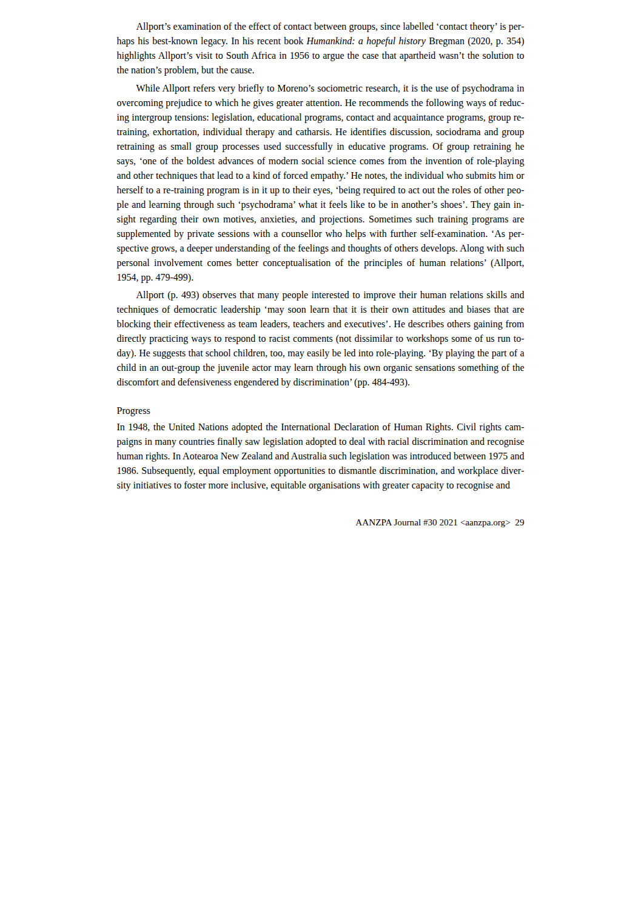Allport’s examination of the effect of contact between groups, since labelled ‘contact theory’ is perhaps his best-known legacy. In his recent book Humankind: a hopeful history Bregman (2020, p. 354) highlights Allport’s visit to South Africa in 1956 to argue the case that apartheid wasn’t the solution to the nation’s problem, but the cause.
While Allport refers very briefly to Moreno’s sociometric research, it is the use of psychodrama in overcoming prejudice to which he gives greater attention. He recommends the following ways of reducing intergroup tensions: legislation, educational programs, contact and acquaintance programs, group retraining, exhortation, individual therapy and catharsis. He identifies discussion, sociodrama and group retraining as small group processes used successfully in educative programs. Of group retraining he says, ‘one of the boldest advances of modern social science comes from the invention of role-playing and other techniques that lead to a kind of forced empathy.’ He notes, the individual who submits him or herself to a re-training program is in it up to their eyes, ‘being required to act out the roles of other people and learning through such ‘psychodrama’ what it feels like to be in another’s shoes’. They gain insight regarding their own motives, anxieties, and projections. Sometimes such training programs are supplemented by private sessions with a counsellor who helps with further self-examination. ‘As perspective grows, a deeper understanding of the feelings and thoughts of others develops. Along with such personal involvement comes better conceptualisation of the principles of human relations’ (Allport, 1954, pp. 479-499).
Allport (p. 493) observes that many people interested to improve their human relations skills and techniques of democratic leadership ‘may soon learn that it is their own attitudes and biases that are blocking their effectiveness as team leaders, teachers and executives’. He describes others gaining from directly practicing ways to respond to racist comments (not dissimilar to workshops some of us run today). He suggests that school children, too, may easily be led into role-playing. ‘By playing the part of a child in an out-group the juvenile actor may learn through his own organic sensations something of the discomfort and defensiveness engendered by discrimination’ (pp. 484-493).
Progress
In 1948, the United Nations adopted the International Declaration of Human Rights. Civil rights campaigns in many countries finally saw legislation adopted to deal with racial discrimination and recognise human rights. In Aotearoa New Zealand and Australia such legislation was introduced between 1975 and 1986. Subsequently, equal employment opportunities to dismantle discrimination, and workplace diversity initiatives to foster more inclusive, equitable organisations with greater capacity to recognise and
AANZPA Journal #30 2021 <aanzpa.org> 29